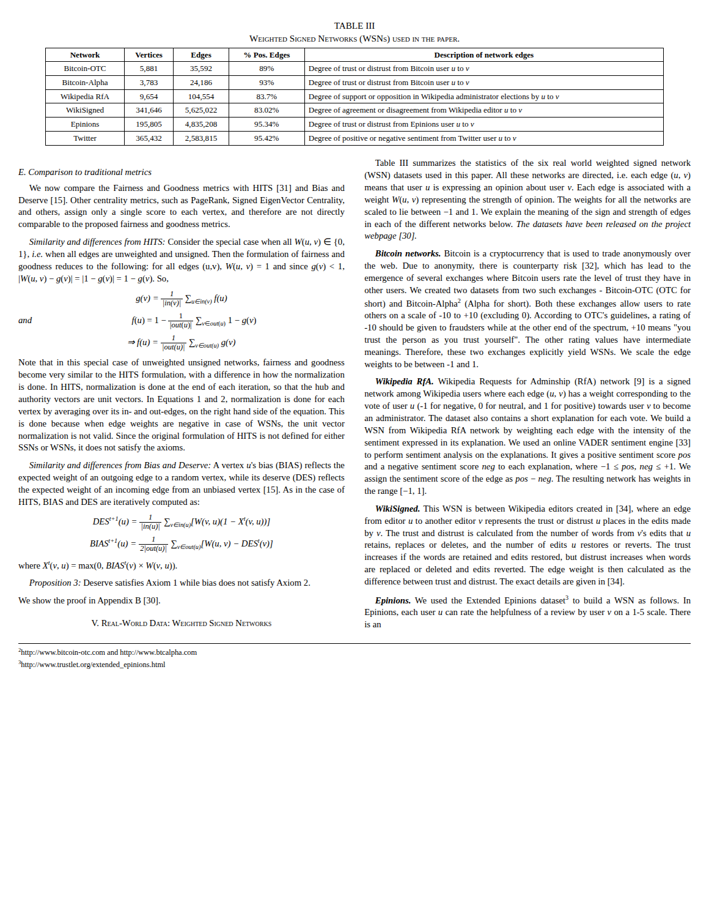TABLE III
Weighted Signed Networks (WSNs) used in the paper.
| Network | Vertices | Edges | % Pos. Edges | Description of network edges |
| --- | --- | --- | --- | --- |
| Bitcoin-OTC | 5,881 | 35,592 | 89% | Degree of trust or distrust from Bitcoin user u to v |
| Bitcoin-Alpha | 3,783 | 24,186 | 93% | Degree of trust or distrust from Bitcoin user u to v |
| Wikipedia RfA | 9,654 | 104,554 | 83.7% | Degree of support or opposition in Wikipedia administrator elections by u to v |
| WikiSigned | 341,646 | 5,625,022 | 83.02% | Degree of agreement or disagreement from Wikipedia editor u to v |
| Epinions | 195,805 | 4,835,208 | 95.34% | Degree of trust or distrust from Epinions user u to v |
| Twitter | 365,432 | 2,583,815 | 95.42% | Degree of positive or negative sentiment from Twitter user u to v |
E. Comparison to traditional metrics
We now compare the Fairness and Goodness metrics with HITS [31] and Bias and Deserve [15]. Other centrality metrics, such as PageRank, Signed EigenVector Centrality, and others, assign only a single score to each vertex, and therefore are not directly comparable to the proposed fairness and goodness metrics.
Similarity and differences from HITS: Consider the special case when all W(u, v) ∈ {0, 1}, i.e. when all edges are unweighted and unsigned. Then the formulation of fairness and goodness reduces to the following: for all edges (u,v), W(u, v) = 1 and since g(v) < 1, |W(u, v) − g(v)| = |1 − g(v)| = 1 − g(v). So,
g(v) = 1|in(v)| ∑u∈in(v) f(u)
and f(u) = 1 − 1|out(u)| ∑v∈out(u) 1 − g(v)
⇒ f(u) = 1|out(u)| ∑v∈out(u) g(v)
Note that in this special case of unweighted unsigned networks, fairness and goodness become very similar to the HITS formulation, with a difference in how the normalization is done. In HITS, normalization is done at the end of each iteration, so that the hub and authority vectors are unit vectors. In Equations 1 and 2, normalization is done for each vertex by averaging over its in- and out-edges, on the right hand side of the equation. This is done because when edge weights are negative in case of WSNs, the unit vector normalization is not valid. Since the original formulation of HITS is not defined for either SSNs or WSNs, it does not satisfy the axioms.
Similarity and differences from Bias and Deserve: A vertex u's bias (BIAS) reflects the expected weight of an outgoing edge to a random vertex, while its deserve (DES) reflects the expected weight of an incoming edge from an unbiased vertex [15]. As in the case of HITS, BIAS and DES are iteratively computed as:
DESt+1(u) = 1|in(u)| ∑v∈in(u)[W(v, u)(1 − Xt(v, u))]
BIASt+1(u) = 12|out(u)| ∑v∈out(u)[W(u, v) − DESt(v)]
where Xt(v, u) = max(0, BIASt(v) × W(v, u)).
Proposition 3: Deserve satisfies Axiom 1 while bias does not satisfy Axiom 2.
We show the proof in Appendix B [30].
V. Real-World Data: Weighted Signed Networks
Table III summarizes the statistics of the six real world weighted signed network (WSN) datasets used in this paper. All these networks are directed, i.e. each edge (u, v) means that user u is expressing an opinion about user v. Each edge is associated with a weight W(u, v) representing the strength of opinion. The weights for all the networks are scaled to lie between −1 and 1. We explain the meaning of the sign and strength of edges in each of the different networks below. The datasets have been released on the project webpage [30].
Bitcoin networks. Bitcoin is a cryptocurrency that is used to trade anonymously over the web. Due to anonymity, there is counterparty risk [32], which has lead to the emergence of several exchanges where Bitcoin users rate the level of trust they have in other users. We created two datasets from two such exchanges - Bitcoin-OTC (OTC for short) and Bitcoin-Alpha2 (Alpha for short). Both these exchanges allow users to rate others on a scale of -10 to +10 (excluding 0). According to OTC's guidelines, a rating of -10 should be given to fraudsters while at the other end of the spectrum, +10 means "you trust the person as you trust yourself". The other rating values have intermediate meanings. Therefore, these two exchanges explicitly yield WSNs. We scale the edge weights to be between -1 and 1.
Wikipedia RfA. Wikipedia Requests for Adminship (RfA) network [9] is a signed network among Wikipedia users where each edge (u, v) has a weight corresponding to the vote of user u (-1 for negative, 0 for neutral, and 1 for positive) towards user v to become an administrator. The dataset also contains a short explanation for each vote. We build a WSN from Wikipedia RfA network by weighting each edge with the intensity of the sentiment expressed in its explanation. We used an online VADER sentiment engine [33] to perform sentiment analysis on the explanations. It gives a positive sentiment score pos and a negative sentiment score neg to each explanation, where −1 ≤ pos, neg ≤ +1. We assign the sentiment score of the edge as pos − neg. The resulting network has weights in the range [−1, 1].
WikiSigned. This WSN is between Wikipedia editors created in [34], where an edge from editor u to another editor v represents the trust or distrust u places in the edits made by v. The trust and distrust is calculated from the number of words from v's edits that u retains, replaces or deletes, and the number of edits u restores or reverts. The trust increases if the words are retained and edits restored, but distrust increases when words are replaced or deleted and edits reverted. The edge weight is then calculated as the difference between trust and distrust. The exact details are given in [34].
Epinions. We used the Extended Epinions dataset3 to build a WSN as follows. In Epinions, each user u can rate the helpfulness of a review by user v on a 1-5 scale. There is an
2http://www.bitcoin-otc.com and http://www.btcalpha.com
3http://www.trustlet.org/extended_epinions.html